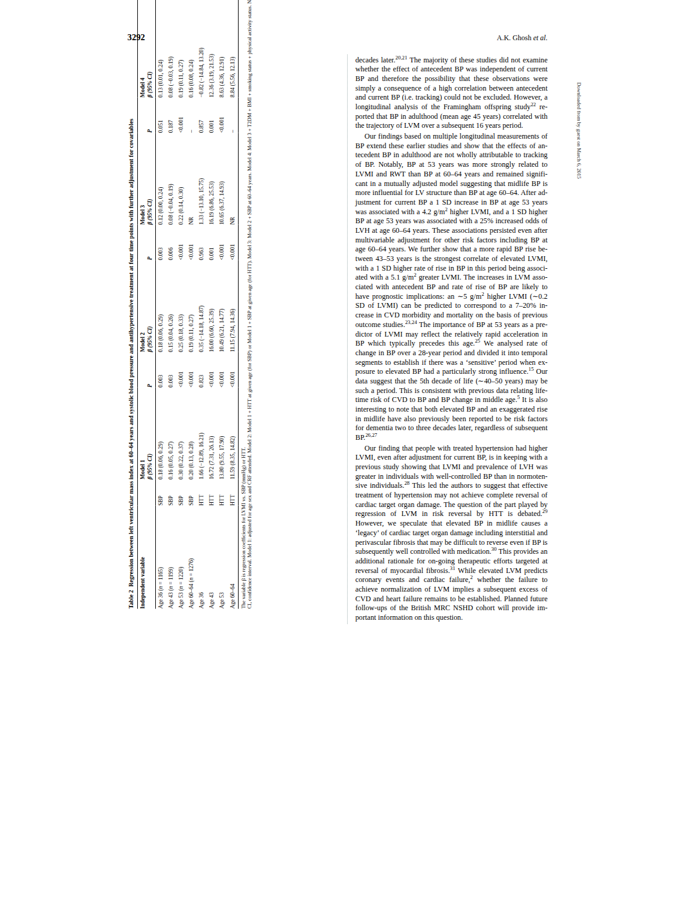3292
A.K. Ghosh et al.
Table 2 Regression between left ventricular mass index at 60–64 years and systolic blood pressure and antihypertensive treatment at four time points with further adjustment for covariables
| Independent variable | | Model 1 | Model 2 | Model 3 | Model 4 |
| --- | --- | --- | --- | --- | --- |
| | | β (95% CI) | P | β (95% CI) | P | β (95% CI) | P | β (95% CI) | P |
| Age 36 ( n = 1165) | SBP | 0.18 (0.06, 0.29) | 0.003 | 0.18 (0.06, 0.29) | 0.003 | 0.12 (0.00, 0.24) | 0.051 | 0.13 (0.01, 0.24) | 0.032 |
| Age 43 ( n = 1199) | SBP | 0.16 (0.05, 0.27) | 0.003 | 0.15 (0.04, 0.26) | 0.006 | 0.08 (−0.04, 0.19) | 0.187 | 0.08 (−0.03, 0.19) | 0.150 |
| Age 53 ( n = 1220) | SBP | 0.30 (0.22, 0.37) | <0.001 | 0.25 (0.18, 0.33) | <0.001 | 0.22 (0.14, 0.30) | <0.001 | 0.19 (0.11, 0.27) | <0.001 |
| Age 60–64 ( n = 1276) | SBP | 0.20 (0.13, 0.28) | <0.001 | 0.19 (0.11, 0.27) | <0.001 | NR | – | 0.16 (0.08, 0.24) | <0.001 |
| Age 36 | HTT | 1.66 (−12.89, 16.21) | 0.823 | 0.35 (−14.18, 14.87) | 0.963 | 1.33 (−13.10, 15.75) | 0.857 | −0.82 (−14.84, 13.20) | 0.908 |
| Age 43 | HTT | 16.72 (7.31, 26.13) | <0.001 | 16.00 (6.60, 25.39) | 0.001 | 16.19 (6.86, 25.53) | 0.001 | 12.36 (3.19, 21.53) | 0.008 |
| Age 53 | HTT | 13.80 (9.55, 17.90) | <0.001 | 10.49 (6.21, 14.77) | <0.001 | 10.65 (6.37, 14.93) | <0.001 | 8.63 (4.36, 12.91) | <0.001 |
| Age 60–64 | HTT | 11.59 (8.35, 14.82) | <0.001 | 11.15 (7.94, 14.36) | <0.001 | NR | – | 8.84 (5.56, 12.13) | <0.001 |
| The variable β is regression coefficients for LVMI vs. SBP (mmHg) or HTT. CI, confidence interval. Model 1: adjusted for age sex and CRF attended. Model 2: Model 1 + HTT at given age (for SBP) or Model 1 + SBP at given age (for HTT). Model 3: Model 2 + SBP at 60–64 years. Model 4: Model 3 + T2DM + BMI + smoking status + physical activity status. NR, not relevant. |
decades later.20,21 The majority of these studies did not examine whether the effect of antecedent BP was independent of current BP and therefore the possibility that these observations were simply a consequence of a high correlation between antecedent and current BP (i.e. tracking) could not be excluded. However, a longitudinal analysis of the Framingham offspring study22 reported that BP in adulthood (mean age 45 years) correlated with the trajectory of LVM over a subsequent 16 years period.
Our findings based on multiple longitudinal measurements of BP extend these earlier studies and show that the effects of antecedent BP in adulthood are not wholly attributable to tracking of BP. Notably, BP at 53 years was more strongly related to LVMI and RWT than BP at 60–64 years and remained significant in a mutually adjusted model suggesting that midlife BP is more influential for LV structure than BP at age 60–64. After adjustment for current BP a 1 SD increase in BP at age 53 years was associated with a 4.2 g/m2 higher LVMI, and a 1 SD higher BP at age 53 years was associated with a 25% increased odds of LVH at age 60–64 years. These associations persisted even after multivariable adjustment for other risk factors including BP at age 60–64 years. We further show that a more rapid BP rise between 43–53 years is the strongest correlate of elevated LVMI, with a 1 SD higher rate of rise in BP in this period being associated with a 5.1 g/m2 greater LVMI. The increases in LVM associated with antecedent BP and rate of rise of BP are likely to have prognostic implications: an ∼5 g/m2 higher LVMI (∼0.2 SD of LVMI) can be predicted to correspond to a 7–20% increase in CVD morbidity and mortality on the basis of previous outcome studies.23,24 The importance of BP at 53 years as a predictor of LVMI may reflect the relatively rapid acceleration in BP which typically precedes this age.25 We analysed rate of change in BP over a 28-year period and divided it into temporal segments to establish if there was a ‘sensitive’ period when exposure to elevated BP had a particularly strong influence.15 Our data suggest that the 5th decade of life (∼40–50 years) may be such a period. This is consistent with previous data relating lifetime risk of CVD to BP and BP change in middle age.5 It is also interesting to note that both elevated BP and an exaggerated rise in midlife have also previously been reported to be risk factors for dementia two to three decades later, regardless of subsequent BP.26,27
Our finding that people with treated hypertension had higher LVMI, even after adjustment for current BP, is in keeping with a previous study showing that LVMI and prevalence of LVH was greater in individuals with well-controlled BP than in normotensive individuals.28 This led the authors to suggest that effective treatment of hypertension may not achieve complete reversal of cardiac target organ damage. The question of the part played by regression of LVM in risk reversal by HTT is debated.29 However, we speculate that elevated BP in midlife causes a ‘legacy’ of cardiac target organ damage including interstitial and perivascular fibrosis that may be difficult to reverse even if BP is subsequently well controlled with medication.30 This provides an additional rationale for on-going therapeutic efforts targeted at reversal of myocardial fibrosis.31 While elevated LVM predicts coronary events and cardiac failure,2 whether the failure to achieve normalization of LVM implies a subsequent excess of CVD and heart failure remains to be established. Planned future follow-ups of the British MRC NSHD cohort will provide important information on this question.
Downloaded from by guest on March 6, 2015